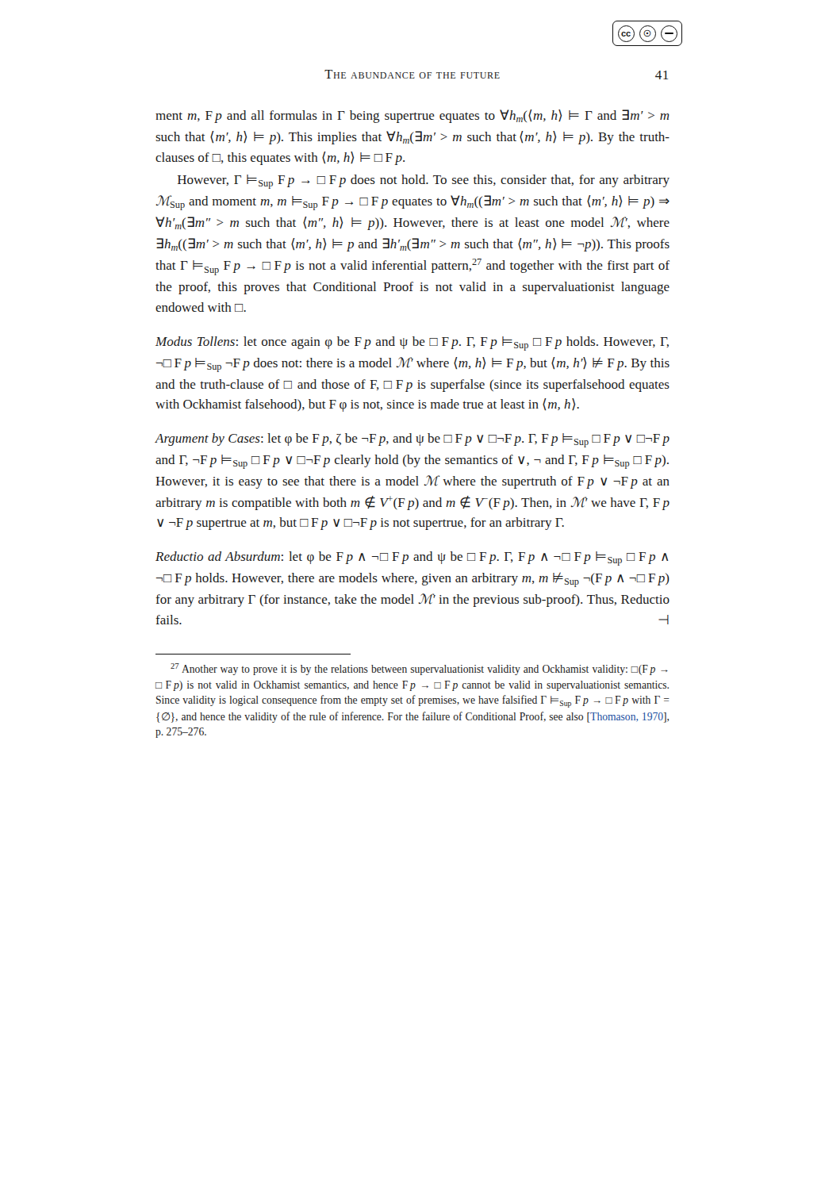cc ☉
The abundance of the future 41
ment m, F p and all formulas in Γ being supertrue equates to ∀hm(⟨m, h⟩ ⊨ Γ and ∃m′ > m such that ⟨m′, h⟩ ⊨ p). This implies that ∀hm(∃m′ > m such that ⟨m′, h⟩ ⊨ p). By the truth-clauses of □, this equates with ⟨m, h⟩ ⊨ □ F p.
However, Γ ⊨Sup F p → □ F p does not hold. To see this, consider that, for any arbitrary ℳSup and moment m, m ⊨Sup F p → □ F p equates to ∀hm((∃m′ > m such that ⟨m′, h⟩ ⊨ p) ⇒ ∀h′m(∃m″ > m such that ⟨m″, h⟩ ⊨ p)). However, there is at least one model ℳ′, where ∃hm((∃m′ > m such that ⟨m′, h⟩ ⊨ p and ∃h′m(∃m″ > m such that ⟨m″, h⟩ ⊨ ¬p)). This proofs that Γ ⊨Sup F p → □ F p is not a valid inferential pattern,27 and together with the first part of the proof, this proves that Conditional Proof is not valid in a supervaluationist language endowed with □.
Modus Tollens: let once again φ be F p and ψ be □ F p. Γ, F p ⊨Sup □ F p holds. However, Γ, ¬□ F p ⊨Sup ¬F p does not: there is a model ℳ′ where ⟨m, h⟩ ⊨ F p, but ⟨m, h′⟩ ⊭ F p. By this and the truth-clause of □ and those of F, □ F p is superfalse (since its superfalsehood equates with Ockhamist falsehood), but F φ is not, since is made true at least in ⟨m, h⟩.
Argument by Cases: let φ be F p, ζ be ¬F p, and ψ be □ F p ∨ □¬F p. Γ, F p ⊨Sup □ F p ∨ □¬F p and Γ, ¬F p ⊨Sup □ F p ∨ □¬F p clearly hold (by the semantics of ∨, ¬ and Γ, F p ⊨Sup □ F p). However, it is easy to see that there is a model ℳ where the supertruth of F p ∨ ¬F p at an arbitrary m is compatible with both m ∉ V+(F p) and m ∉ V−(F p). Then, in ℳ′ we have Γ, F p ∨ ¬F p supertrue at m, but □ F p ∨ □¬F p is not supertrue, for an arbitrary Γ.
Reductio ad Absurdum: let φ be F p ∧ ¬□ F p and ψ be □ F p. Γ, F p ∧ ¬□ F p ⊨Sup □ F p ∧ ¬□ F p holds. However, there are models where, given an arbitrary m, m ⊭Sup ¬(F p ∧ ¬□ F p) for any arbitrary Γ (for instance, take the model ℳ′ in the previous sub-proof). Thus, Reductio fails. ⊣
27 Another way to prove it is by the relations between supervaluationist validity and Ockhamist validity: □(F p → □ F p) is not valid in Ockhamist semantics, and hence F p → □ F p cannot be valid in supervaluationist semantics. Since validity is logical consequence from the empty set of premises, we have falsified Γ ⊨Sup F p → □ F p with Γ = {∅}, and hence the validity of the rule of inference. For the failure of Conditional Proof, see also [Thomason, 1970], p. 275–276.